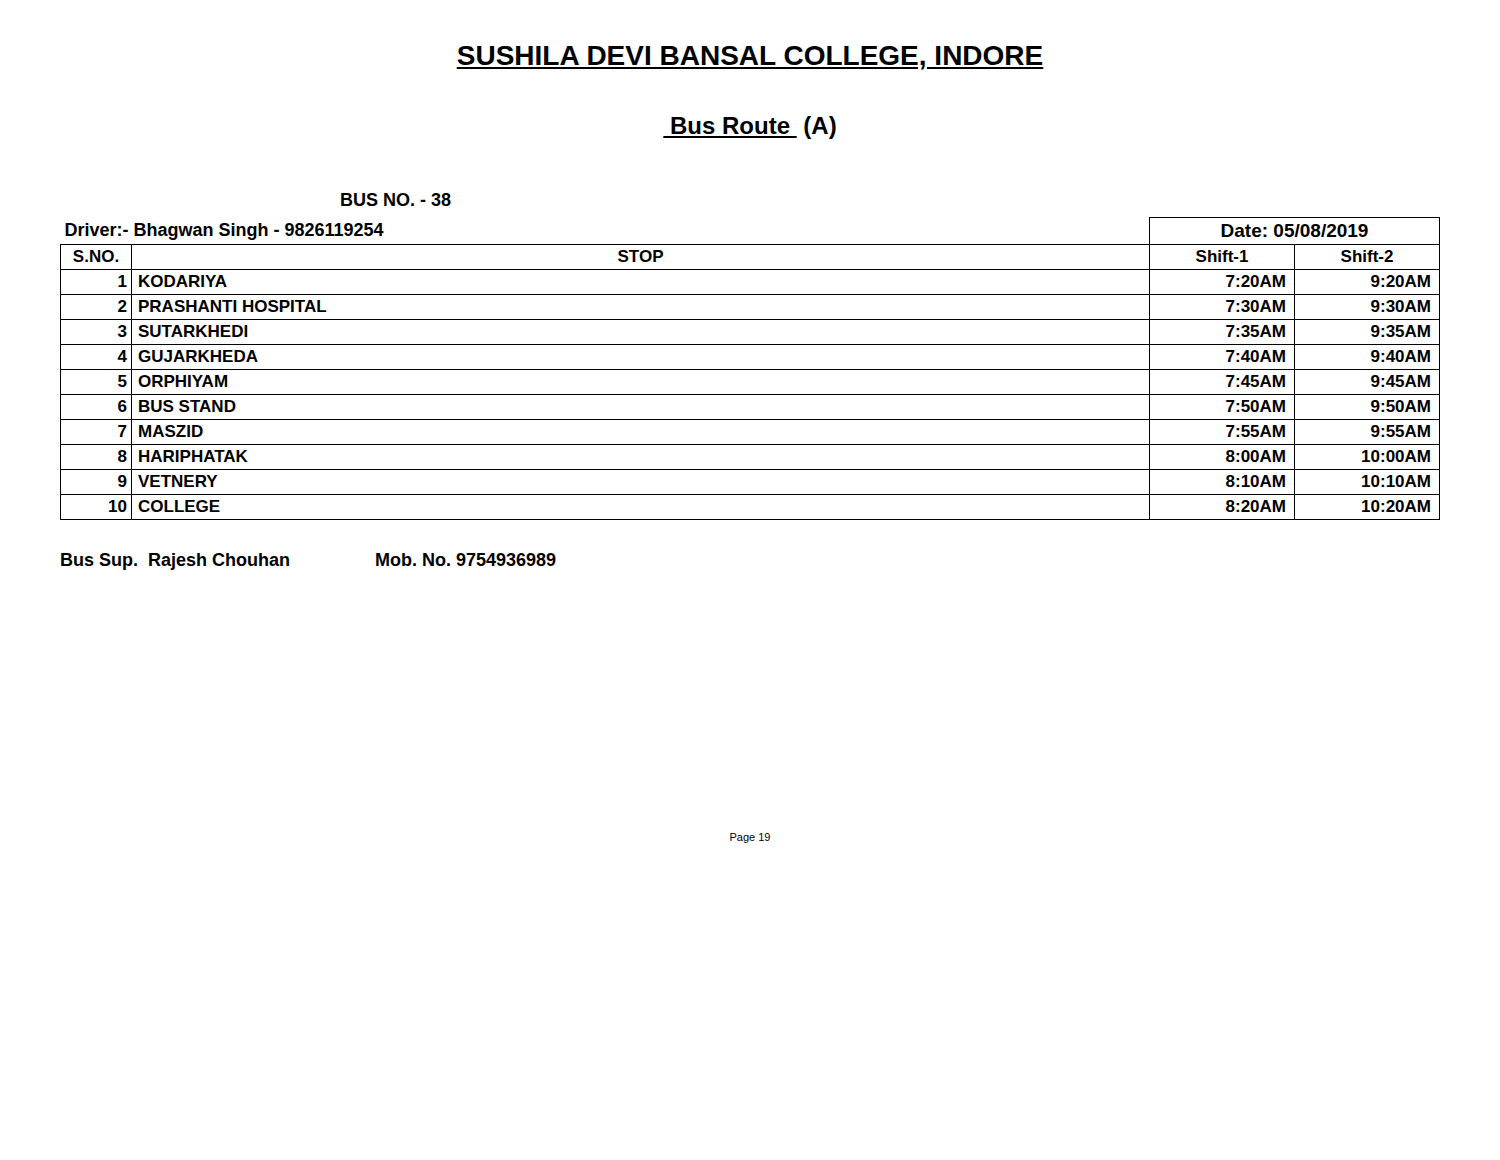SUSHILA DEVI BANSAL COLLEGE, INDORE
Bus Route (A)
BUS NO. - 38
| Driver:- Bhagwan Singh - 9826119254 | Date: 05/08/2019 |
| S.NO. | STOP | Shift-1 | Shift-2 |
| 1 | KODARIYA | 7:20AM | 9:20AM |
| 2 | PRASHANTI HOSPITAL | 7:30AM | 9:30AM |
| 3 | SUTARKHEDI | 7:35AM | 9:35AM |
| 4 | GUJARKHEDA | 7:40AM | 9:40AM |
| 5 | ORPHIYAM | 7:45AM | 9:45AM |
| 6 | BUS STAND | 7:50AM | 9:50AM |
| 7 | MASZID | 7:55AM | 9:55AM |
| 8 | HARIPHATAK | 8:00AM | 10:00AM |
| 9 | VETNERY | 8:10AM | 10:10AM |
| 10 | COLLEGE | 8:20AM | 10:20AM |
Bus Sup. Rajesh Chouhan Mob. No. 9754936989
Page 19